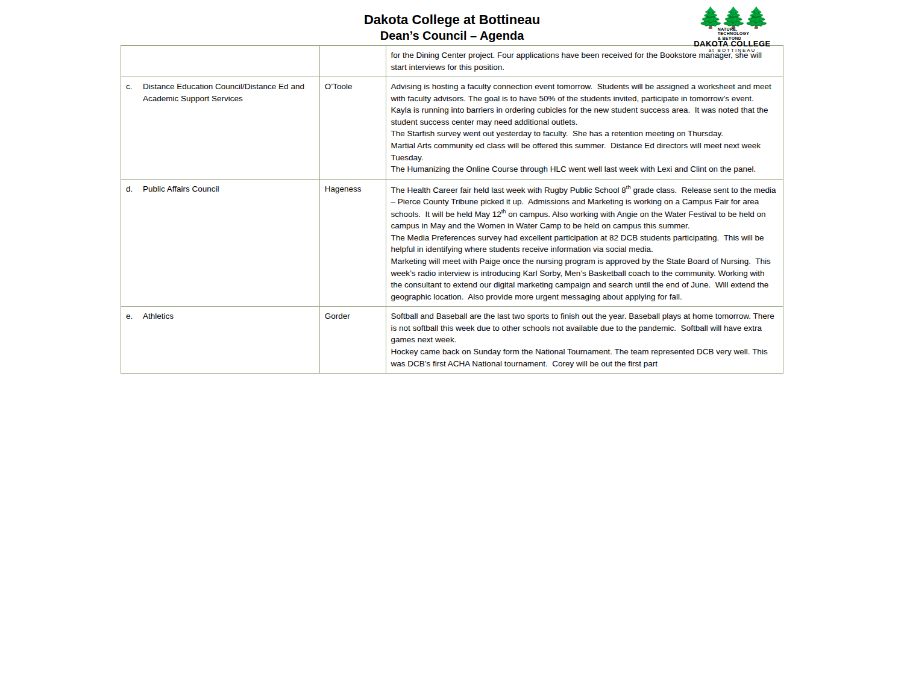🌲🌲🌲 NATURE,
TECHNOLOGY
& BEYOND DAKOTA COLLEGE at BOTTINEAU
Dakota College at Bottineau
Dean’s Council – Agenda
| | | for the Dining Center project. Four applications have been received for the Bookstore manager, she will start interviews for this position. |
| c. Distance Education Council/Distance Ed and Academic Support Services | O’Toole | Advising is hosting a faculty connection event tomorrow. Students will be assigned a worksheet and meet with faculty advisors. The goal is to have 50% of the students invited, participate in tomorrow’s event. Kayla is running into barriers in ordering cubicles for the new student success area. It was noted that the student success center may need additional outlets. The Starfish survey went out yesterday to faculty. She has a retention meeting on Thursday. Martial Arts community ed class will be offered this summer. Distance Ed directors will meet next week Tuesday. The Humanizing the Online Course through HLC went well last week with Lexi and Clint on the panel. |
| d. Public Affairs Council | Hageness | The Health Career fair held last week with Rugby Public School 8 th grade class. Release sent to the media – Pierce County Tribune picked it up. Admissions and Marketing is working on a Campus Fair for area schools. It will be held May 12 th on campus. Also working with Angie on the Water Festival to be held on campus in May and the Women in Water Camp to be held on campus this summer. The Media Preferences survey had excellent participation at 82 DCB students participating. This will be helpful in identifying where students receive information via social media. Marketing will meet with Paige once the nursing program is approved by the State Board of Nursing. This week’s radio interview is introducing Karl Sorby, Men’s Basketball coach to the community. Working with the consultant to extend our digital marketing campaign and search until the end of June. Will extend the geographic location. Also provide more urgent messaging about applying for fall. |
| e. Athletics | Gorder | Softball and Baseball are the last two sports to finish out the year. Baseball plays at home tomorrow. There is not softball this week due to other schools not available due to the pandemic. Softball will have extra games next week. Hockey came back on Sunday form the National Tournament. The team represented DCB very well. This was DCB’s first ACHA National tournament. Corey will be out the first part |